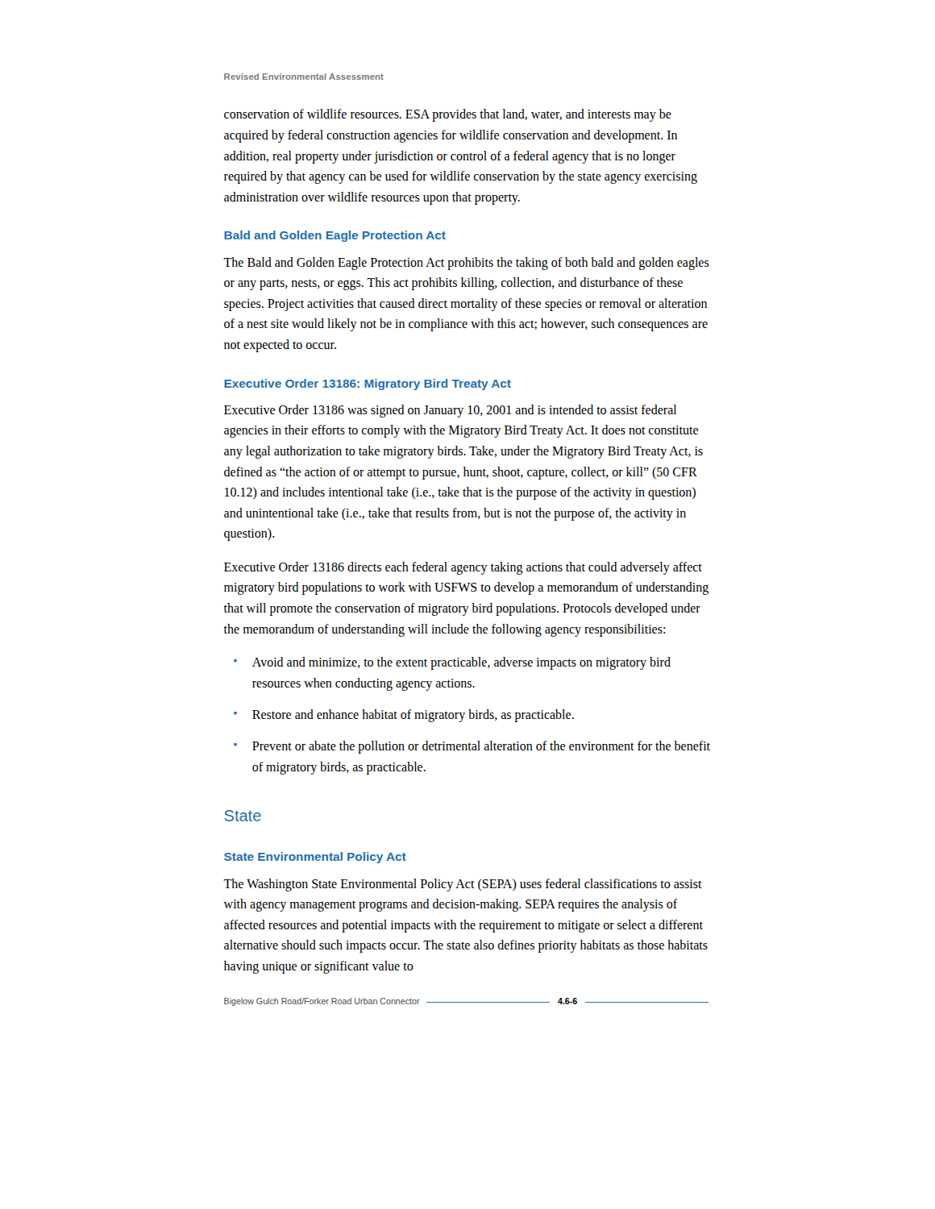Revised Environmental Assessment
conservation of wildlife resources. ESA provides that land, water, and interests may be acquired by federal construction agencies for wildlife conservation and development. In addition, real property under jurisdiction or control of a federal agency that is no longer required by that agency can be used for wildlife conservation by the state agency exercising administration over wildlife resources upon that property.
Bald and Golden Eagle Protection Act
The Bald and Golden Eagle Protection Act prohibits the taking of both bald and golden eagles or any parts, nests, or eggs. This act prohibits killing, collection, and disturbance of these species. Project activities that caused direct mortality of these species or removal or alteration of a nest site would likely not be in compliance with this act; however, such consequences are not expected to occur.
Executive Order 13186: Migratory Bird Treaty Act
Executive Order 13186 was signed on January 10, 2001 and is intended to assist federal agencies in their efforts to comply with the Migratory Bird Treaty Act. It does not constitute any legal authorization to take migratory birds. Take, under the Migratory Bird Treaty Act, is defined as “the action of or attempt to pursue, hunt, shoot, capture, collect, or kill” (50 CFR 10.12) and includes intentional take (i.e., take that is the purpose of the activity in question) and unintentional take (i.e., take that results from, but is not the purpose of, the activity in question).
Executive Order 13186 directs each federal agency taking actions that could adversely affect migratory bird populations to work with USFWS to develop a memorandum of understanding that will promote the conservation of migratory bird populations. Protocols developed under the memorandum of understanding will include the following agency responsibilities:
Avoid and minimize, to the extent practicable, adverse impacts on migratory bird resources when conducting agency actions.
Restore and enhance habitat of migratory birds, as practicable.
Prevent or abate the pollution or detrimental alteration of the environment for the benefit of migratory birds, as practicable.
State
State Environmental Policy Act
The Washington State Environmental Policy Act (SEPA) uses federal classifications to assist with agency management programs and decision-making. SEPA requires the analysis of affected resources and potential impacts with the requirement to mitigate or select a different alternative should such impacts occur. The state also defines priority habitats as those habitats having unique or significant value to
Bigelow Gulch Road/Forker Road Urban Connector 4.6-6